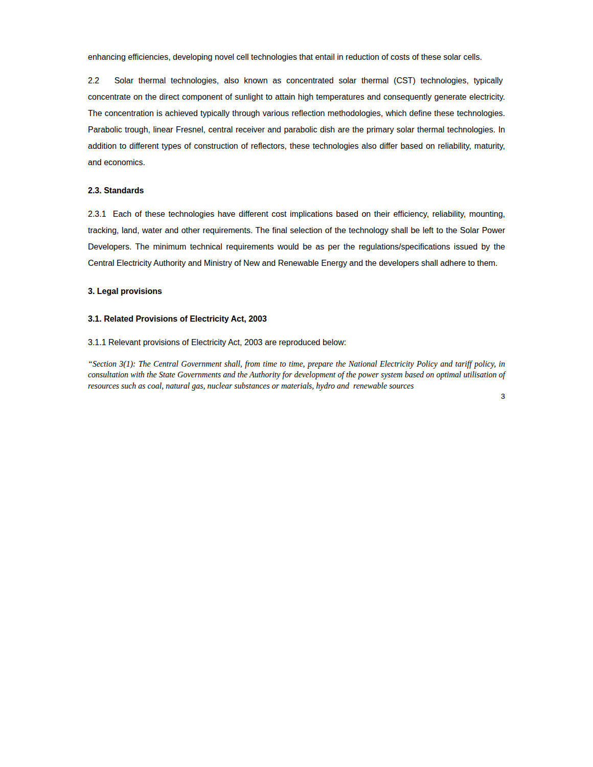enhancing efficiencies, developing novel cell technologies that entail in reduction of costs of these solar cells.
2.2 Solar thermal technologies, also known as concentrated solar thermal (CST) technologies, typically concentrate on the direct component of sunlight to attain high temperatures and consequently generate electricity. The concentration is achieved typically through various reflection methodologies, which define these technologies. Parabolic trough, linear Fresnel, central receiver and parabolic dish are the primary solar thermal technologies. In addition to different types of construction of reflectors, these technologies also differ based on reliability, maturity, and economics.
2.3. Standards
2.3.1 Each of these technologies have different cost implications based on their efficiency, reliability, mounting, tracking, land, water and other requirements. The final selection of the technology shall be left to the Solar Power Developers. The minimum technical requirements would be as per the regulations/specifications issued by the Central Electricity Authority and Ministry of New and Renewable Energy and the developers shall adhere to them.
3. Legal provisions
3.1. Related Provisions of Electricity Act, 2003
3.1.1 Relevant provisions of Electricity Act, 2003 are reproduced below:
“Section 3(1): The Central Government shall, from time to time, prepare the National Electricity Policy and tariff policy, in consultation with the State Governments and the Authority for development of the power system based on optimal utilisation of resources such as coal, natural gas, nuclear substances or materials, hydro and renewable sources
3